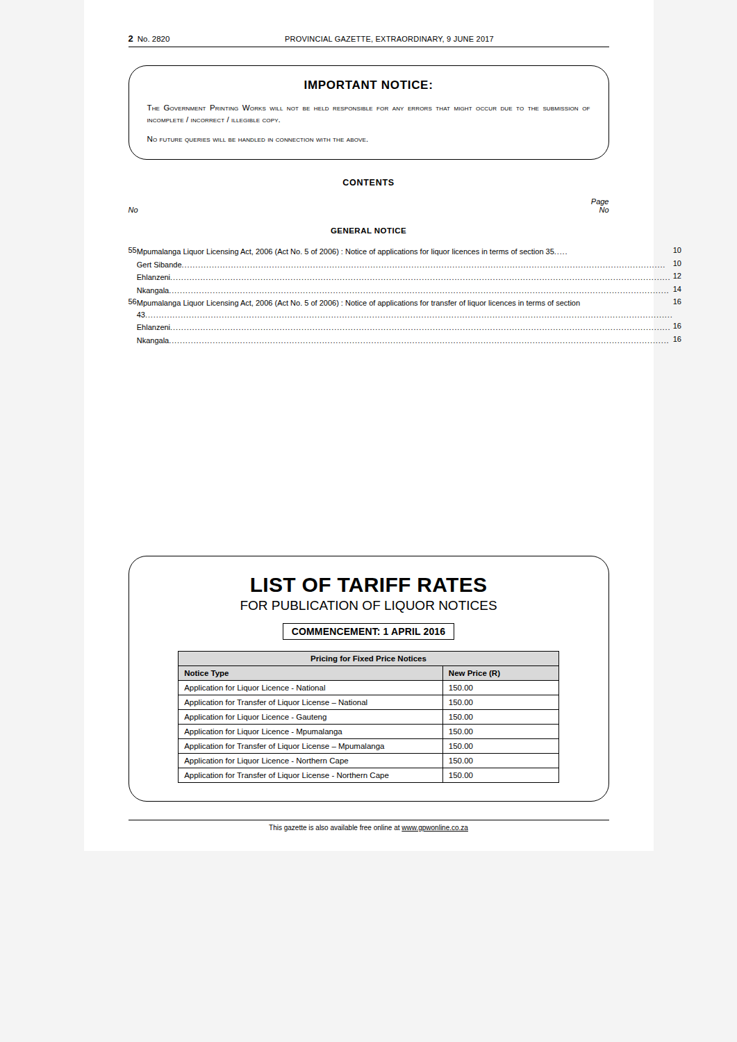2 No. 2820 PROVINCIAL GAZETTE, EXTRAORDINARY, 9 JUNE 2017
IMPORTANT NOTICE:
The Government Printing Works will not be held responsible for any errors that might occur due to the submission of incomplete / incorrect / illegible copy.
No future queries will be handled in connection with the above.
CONTENTS
Page
No No
GENERAL NOTICE
| 55 | Mpumalanga Liquor Licensing Act, 2006 (Act No. 5 of 2006) : Notice of applications for liquor licences in terms of section 35 ..... | 10 |
| | Gert Sibande ................................................................................................................................................................................. | 10 |
| | Ehlanzeni ....................................................................................................................................................................................... | 12 |
| | Nkangala ....................................................................................................................................................................................... | 14 |
| 56 | Mpumalanga Liquor Licensing Act, 2006 (Act No. 5 of 2006) : Notice of applications for transfer of liquor licences in terms of section 43 ................................................................................................................................................................................................. | 16 |
| | Ehlanzeni ....................................................................................................................................................................................... | 16 |
| | Nkangala ....................................................................................................................................................................................... | 16 |
LIST OF TARIFF RATES
FOR PUBLICATION OF LIQUOR NOTICES
COMMENCEMENT: 1 APRIL 2016
| Pricing for Fixed Price Notices |
| --- |
| Notice Type | New Price (R) |
| Application for Liquor Licence - National | 150.00 |
| Application for Transfer of Liquor License – National | 150.00 |
| Application for Liquor Licence - Gauteng | 150.00 |
| Application for Liquor Licence - Mpumalanga | 150.00 |
| Application for Transfer of Liquor License – Mpumalanga | 150.00 |
| Application for Liquor Licence - Northern Cape | 150.00 |
| Application for Transfer of Liquor License - Northern Cape | 150.00 |
This gazette is also available free online at www.gpwonline.co.za